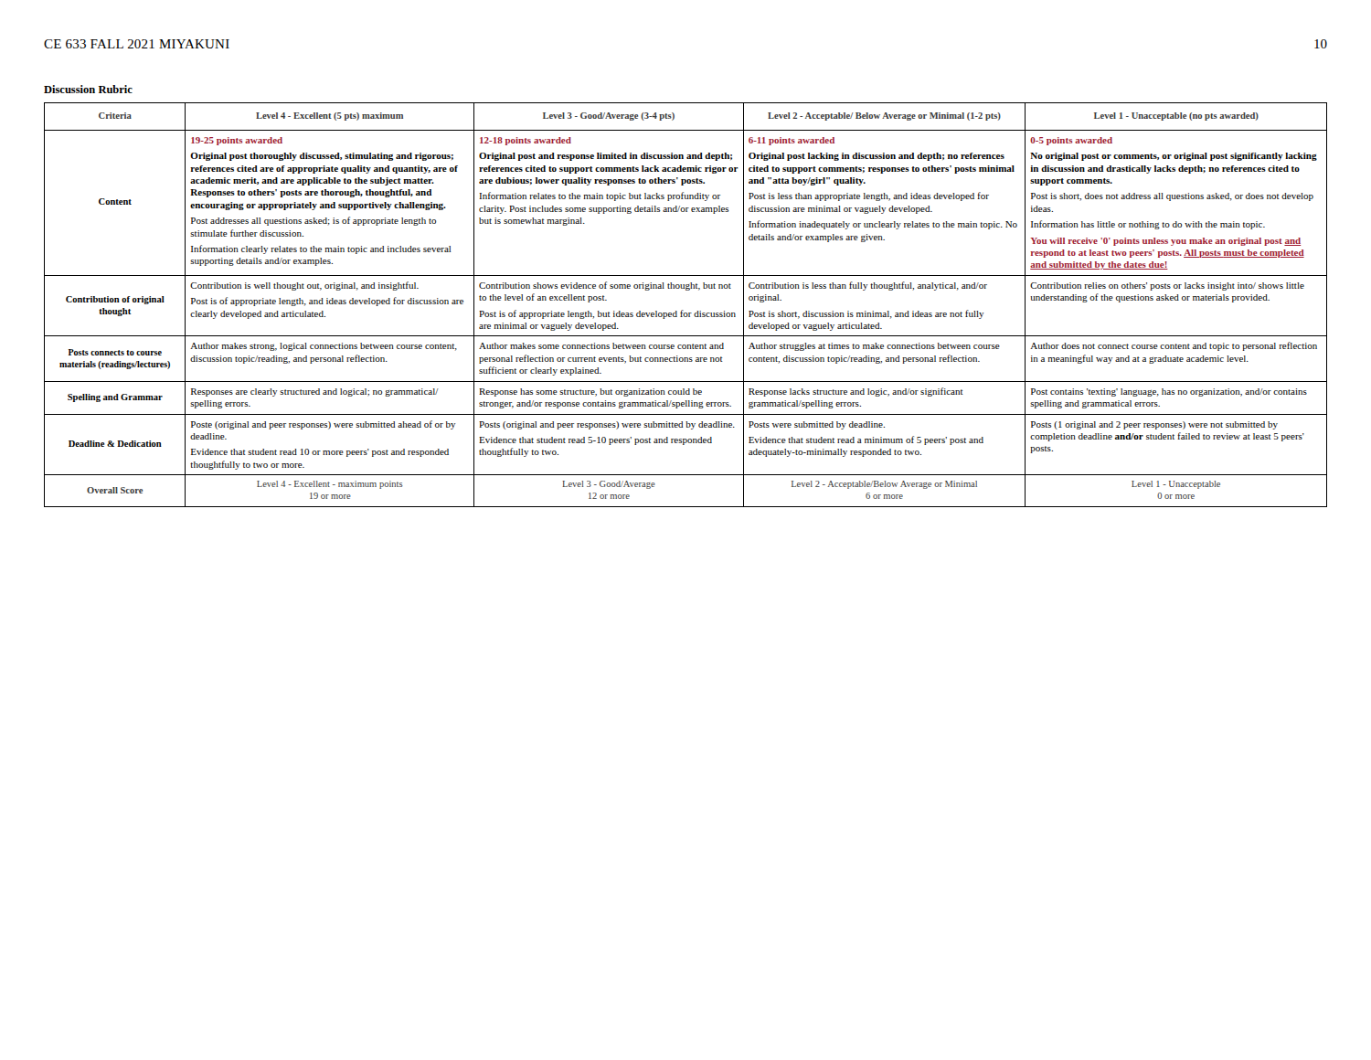CE 633 FALL 2021 MIYAKUNI
10
Discussion Rubric
| Criteria | Level 4 - Excellent (5 pts) maximum | Level 3 - Good/Average (3-4 pts) | Level 2 - Acceptable/ Below Average or Minimal (1-2 pts) | Level 1 - Unacceptable (no pts awarded) |
| --- | --- | --- | --- | --- |
| Content | 19-25 points awarded Original post thoroughly discussed, stimulating and rigorous; references cited are of appropriate quality and quantity, are of academic merit, and are applicable to the subject matter. Responses to others' posts are thorough, thoughtful, and encouraging or appropriately and supportively challenging. Post addresses all questions asked; is of appropriate length to stimulate further discussion. Information clearly relates to the main topic and includes several supporting details and/or examples. | 12-18 points awarded Original post and response limited in discussion and depth; references cited to support comments lack academic rigor or are dubious; lower quality responses to others' posts. Information relates to the main topic but lacks profundity or clarity. Post includes some supporting details and/or examples but is somewhat marginal. | 6-11 points awarded Original post lacking in discussion and depth; no references cited to support comments; responses to others' posts minimal and "atta boy/girl" quality. Post is less than appropriate length, and ideas developed for discussion are minimal or vaguely developed. Information inadequately or unclearly relates to the main topic. No details and/or examples are given. | 0-5 points awarded No original post or comments, or original post significantly lacking in discussion and drastically lacks depth; no references cited to support comments. Post is short, does not address all questions asked, or does not develop ideas. Information has little or nothing to do with the main topic. You will receive '0' points unless you make an original post and respond to at least two peers' posts. All posts must be completed and submitted by the dates due! |
| Contribution of original thought | Contribution is well thought out, original, and insightful. Post is of appropriate length, and ideas developed for discussion are clearly developed and articulated. | Contribution shows evidence of some original thought, but not to the level of an excellent post. Post is of appropriate length, but ideas developed for discussion are minimal or vaguely developed. | Contribution is less than fully thoughtful, analytical, and/or original. Post is short, discussion is minimal, and ideas are not fully developed or vaguely articulated. | Contribution relies on others' posts or lacks insight into/ shows little understanding of the questions asked or materials provided. |
| Posts connects to course materials (readings/lectures) | Author makes strong, logical connections between course content, discussion topic/reading, and personal reflection. | Author makes some connections between course content and personal reflection or current events, but connections are not sufficient or clearly explained. | Author struggles at times to make connections between course content, discussion topic/reading, and personal reflection. | Author does not connect course content and topic to personal reflection in a meaningful way and at a graduate academic level. |
| Spelling and Grammar | Responses are clearly structured and logical; no grammatical/ spelling errors. | Response has some structure, but organization could be stronger, and/or response contains grammatical/spelling errors. | Response lacks structure and logic, and/or significant grammatical/spelling errors. | Post contains 'texting' language, has no organization, and/or contains spelling and grammatical errors. |
| Deadline & Dedication | Poste (original and peer responses) were submitted ahead of or by deadline. Evidence that student read 10 or more peers' post and responded thoughtfully to two or more. | Posts (original and peer responses) were submitted by deadline. Evidence that student read 5-10 peers' post and responded thoughtfully to two. | Posts were submitted by deadline. Evidence that student read a minimum of 5 peers' post and adequately-to-minimally responded to two. | Posts (1 original and 2 peer responses) were not submitted by completion deadline and/or student failed to review at least 5 peers' posts. |
| Overall Score | Level 4 - Excellent - maximum points 19 or more | Level 3 - Good/Average 12 or more | Level 2 - Acceptable/Below Average or Minimal 6 or more | Level 1 - Unacceptable 0 or more |